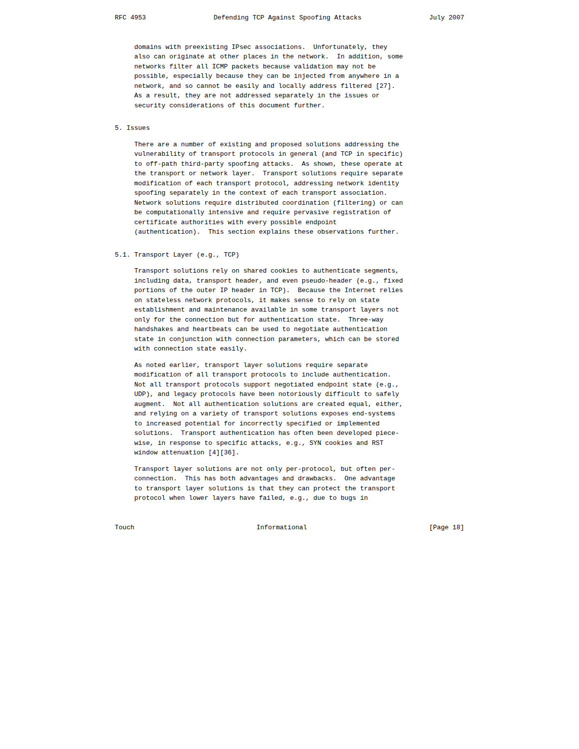RFC 4953 Defending TCP Against Spoofing Attacks July 2007
domains with preexisting IPsec associations. Unfortunately, they also can originate at other places in the network. In addition, some networks filter all ICMP packets because validation may not be possible, especially because they can be injected from anywhere in a network, and so cannot be easily and locally address filtered [27]. As a result, they are not addressed separately in the issues or security considerations of this document further.
5. Issues
There are a number of existing and proposed solutions addressing the vulnerability of transport protocols in general (and TCP in specific) to off-path third-party spoofing attacks. As shown, these operate at the transport or network layer. Transport solutions require separate modification of each transport protocol, addressing network identity spoofing separately in the context of each transport association. Network solutions require distributed coordination (filtering) or can be computationally intensive and require pervasive registration of certificate authorities with every possible endpoint (authentication). This section explains these observations further.
5.1. Transport Layer (e.g., TCP)
Transport solutions rely on shared cookies to authenticate segments, including data, transport header, and even pseudo-header (e.g., fixed portions of the outer IP header in TCP). Because the Internet relies on stateless network protocols, it makes sense to rely on state establishment and maintenance available in some transport layers not only for the connection but for authentication state. Three-way handshakes and heartbeats can be used to negotiate authentication state in conjunction with connection parameters, which can be stored with connection state easily.
As noted earlier, transport layer solutions require separate modification of all transport protocols to include authentication. Not all transport protocols support negotiated endpoint state (e.g., UDP), and legacy protocols have been notoriously difficult to safely augment. Not all authentication solutions are created equal, either, and relying on a variety of transport solutions exposes end-systems to increased potential for incorrectly specified or implemented solutions. Transport authentication has often been developed piece- wise, in response to specific attacks, e.g., SYN cookies and RST window attenuation [4][36].
Transport layer solutions are not only per-protocol, but often per- connection. This has both advantages and drawbacks. One advantage to transport layer solutions is that they can protect the transport protocol when lower layers have failed, e.g., due to bugs in
Touch Informational [Page 18]